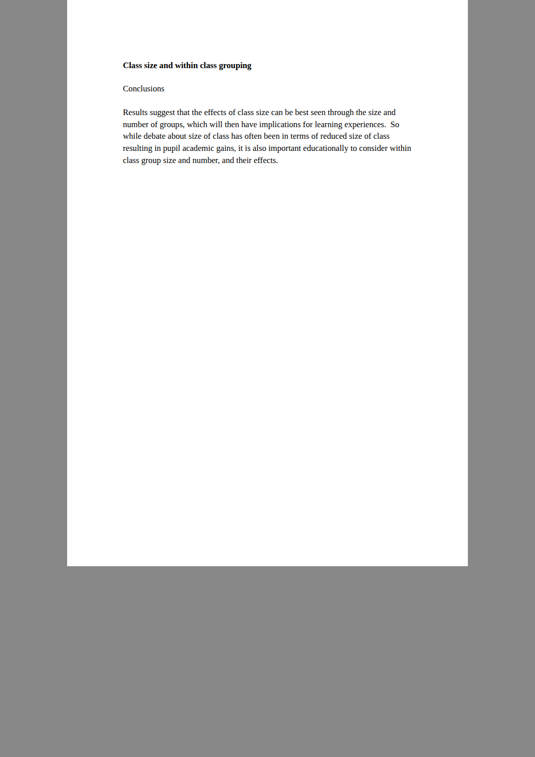Class size and within class grouping
Conclusions
Results suggest that the effects of class size can be best seen through the size and number of groups, which will then have implications for learning experiences. So while debate about size of class has often been in terms of reduced size of class resulting in pupil academic gains, it is also important educationally to consider within class group size and number, and their effects.